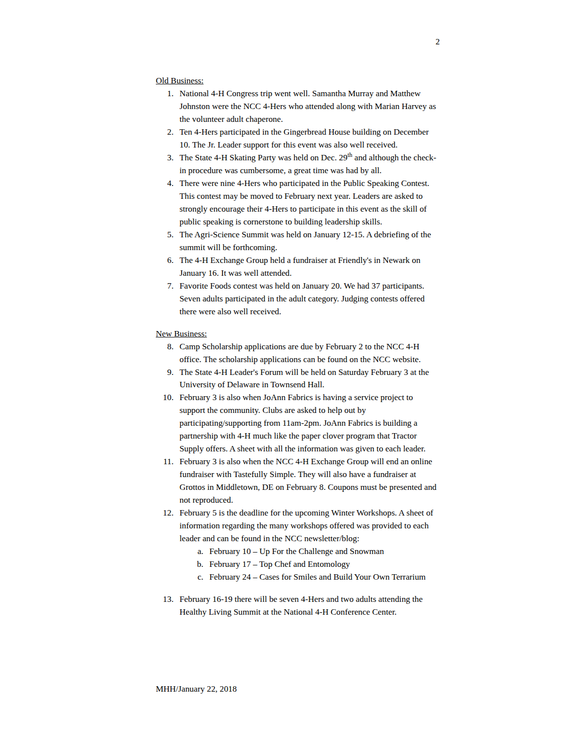2
Old Business:
National 4-H Congress trip went well. Samantha Murray and Matthew Johnston were the NCC 4-Hers who attended along with Marian Harvey as the volunteer adult chaperone.
Ten 4-Hers participated in the Gingerbread House building on December 10. The Jr. Leader support for this event was also well received.
The State 4-H Skating Party was held on Dec. 29th and although the check-in procedure was cumbersome, a great time was had by all.
There were nine 4-Hers who participated in the Public Speaking Contest. This contest may be moved to February next year. Leaders are asked to strongly encourage their 4-Hers to participate in this event as the skill of public speaking is cornerstone to building leadership skills.
The Agri-Science Summit was held on January 12-15. A debriefing of the summit will be forthcoming.
The 4-H Exchange Group held a fundraiser at Friendly's in Newark on January 16. It was well attended.
Favorite Foods contest was held on January 20. We had 37 participants. Seven adults participated in the adult category. Judging contests offered there were also well received.
New Business:
Camp Scholarship applications are due by February 2 to the NCC 4-H office. The scholarship applications can be found on the NCC website.
The State 4-H Leader's Forum will be held on Saturday February 3 at the University of Delaware in Townsend Hall.
February 3 is also when JoAnn Fabrics is having a service project to support the community. Clubs are asked to help out by participating/supporting from 11am-2pm. JoAnn Fabrics is building a partnership with 4-H much like the paper clover program that Tractor Supply offers. A sheet with all the information was given to each leader.
February 3 is also when the NCC 4-H Exchange Group will end an online fundraiser with Tastefully Simple. They will also have a fundraiser at Grottos in Middletown, DE on February 8. Coupons must be presented and not reproduced.
February 5 is the deadline for the upcoming Winter Workshops. A sheet of information regarding the many workshops offered was provided to each leader and can be found in the NCC newsletter/blog:
February 10 – Up For the Challenge and Snowman
February 17 – Top Chef and Entomology
February 24 – Cases for Smiles and Build Your Own Terrarium
February 16-19 there will be seven 4-Hers and two adults attending the Healthy Living Summit at the National 4-H Conference Center.
MHH/January 22, 2018